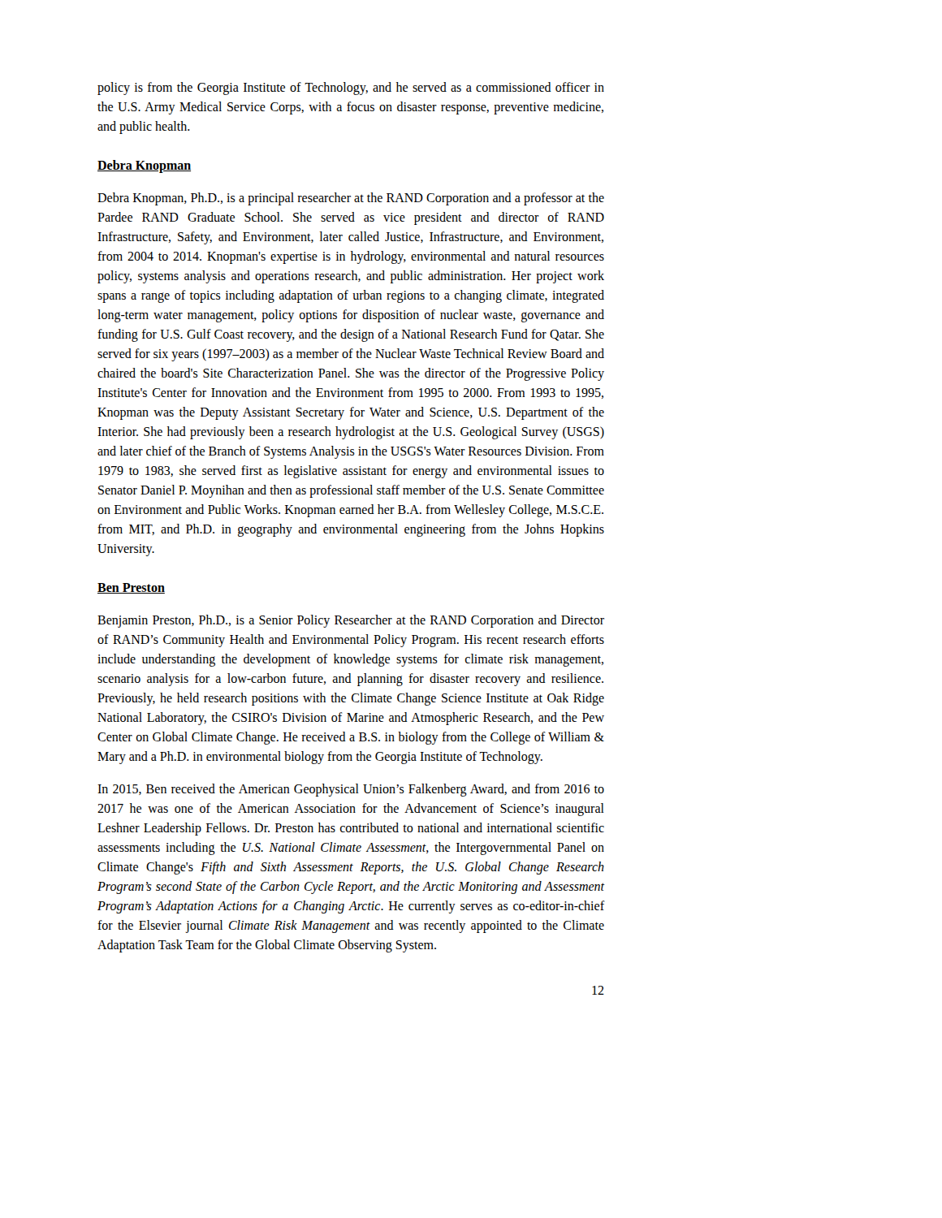policy is from the Georgia Institute of Technology, and he served as a commissioned officer in the U.S. Army Medical Service Corps, with a focus on disaster response, preventive medicine, and public health.
Debra Knopman
Debra Knopman, Ph.D., is a principal researcher at the RAND Corporation and a professor at the Pardee RAND Graduate School. She served as vice president and director of RAND Infrastructure, Safety, and Environment, later called Justice, Infrastructure, and Environment, from 2004 to 2014. Knopman's expertise is in hydrology, environmental and natural resources policy, systems analysis and operations research, and public administration. Her project work spans a range of topics including adaptation of urban regions to a changing climate, integrated long-term water management, policy options for disposition of nuclear waste, governance and funding for U.S. Gulf Coast recovery, and the design of a National Research Fund for Qatar. She served for six years (1997–2003) as a member of the Nuclear Waste Technical Review Board and chaired the board's Site Characterization Panel. She was the director of the Progressive Policy Institute's Center for Innovation and the Environment from 1995 to 2000. From 1993 to 1995, Knopman was the Deputy Assistant Secretary for Water and Science, U.S. Department of the Interior. She had previously been a research hydrologist at the U.S. Geological Survey (USGS) and later chief of the Branch of Systems Analysis in the USGS's Water Resources Division. From 1979 to 1983, she served first as legislative assistant for energy and environmental issues to Senator Daniel P. Moynihan and then as professional staff member of the U.S. Senate Committee on Environment and Public Works. Knopman earned her B.A. from Wellesley College, M.S.C.E. from MIT, and Ph.D. in geography and environmental engineering from the Johns Hopkins University.
Ben Preston
Benjamin Preston, Ph.D., is a Senior Policy Researcher at the RAND Corporation and Director of RAND’s Community Health and Environmental Policy Program. His recent research efforts include understanding the development of knowledge systems for climate risk management, scenario analysis for a low-carbon future, and planning for disaster recovery and resilience. Previously, he held research positions with the Climate Change Science Institute at Oak Ridge National Laboratory, the CSIRO's Division of Marine and Atmospheric Research, and the Pew Center on Global Climate Change. He received a B.S. in biology from the College of William & Mary and a Ph.D. in environmental biology from the Georgia Institute of Technology.
In 2015, Ben received the American Geophysical Union’s Falkenberg Award, and from 2016 to 2017 he was one of the American Association for the Advancement of Science’s inaugural Leshner Leadership Fellows. Dr. Preston has contributed to national and international scientific assessments including the U.S. National Climate Assessment, the Intergovernmental Panel on Climate Change's Fifth and Sixth Assessment Reports, the U.S. Global Change Research Program’s second State of the Carbon Cycle Report, and the Arctic Monitoring and Assessment Program’s Adaptation Actions for a Changing Arctic. He currently serves as co-editor-in-chief for the Elsevier journal Climate Risk Management and was recently appointed to the Climate Adaptation Task Team for the Global Climate Observing System.
12